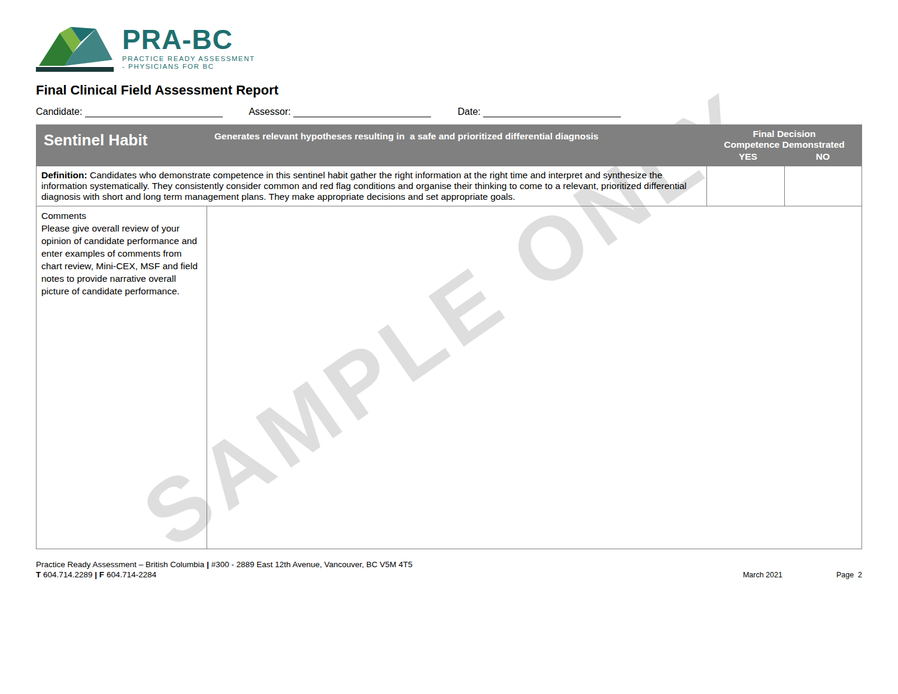SAMPLE ONLY
PRA-BC
PRACTICE READY ASSESSMENT
- PHYSICIANS FOR BC
Final Clinical Field Assessment Report
Candidate: Assessor: Date:
| Sentinel Habit | Generates relevant hypotheses resulting in a safe and prioritized differential diagnosis | Final Decision Competence Demonstrated YES NO |
| Definition: Candidates who demonstrate competence in this sentinel habit gather the right information at the right time and interpret and synthesize the information systematically. They consistently consider common and red flag conditions and organise their thinking to come to a relevant, prioritized differential diagnosis with short and long term management plans. They make appropriate decisions and set appropriate goals. | | |
| Comments Please give overall review of your opinion of candidate performance and enter examples of comments from chart review, Mini-CEX, MSF and field notes to provide narrative overall picture of candidate performance. | |
Practice Ready Assessment – British Columbia | #300 - 2889 East 12th Avenue, Vancouver, BC V5M 4T5
T 604.714.2289 | F 604.714-2284
March 2021 Page 2